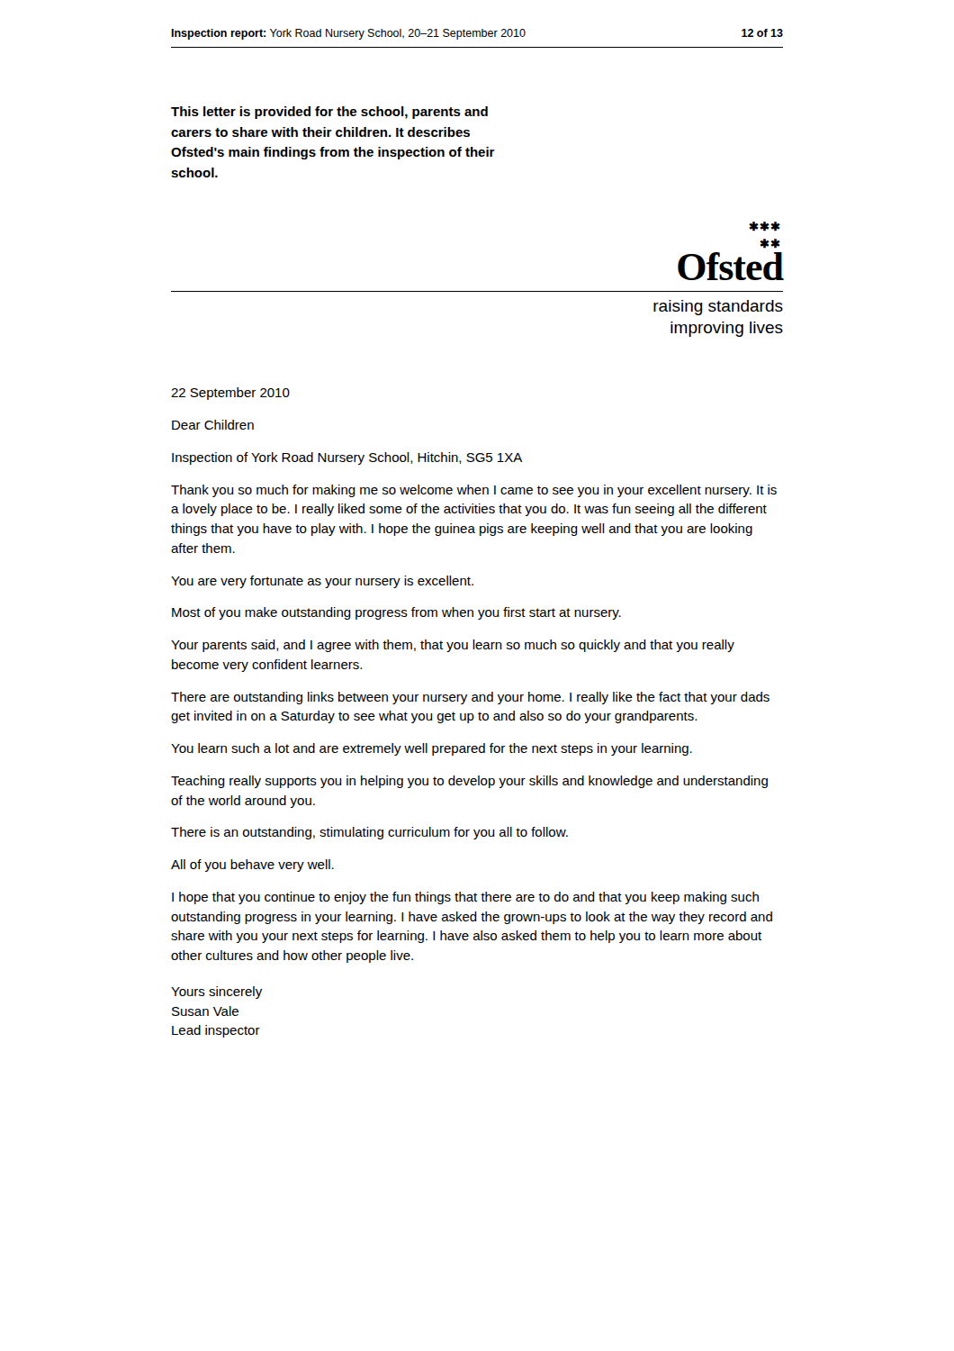Inspection report: York Road Nursery School, 20–21 September 2010
12 of 13
This letter is provided for the school, parents and carers to share with their children. It describes Ofsted's main findings from the inspection of their school.
✱✱✱
✱✱
Ofsted
raising standards
improving lives
22 September 2010
Dear Children
Inspection of York Road Nursery School, Hitchin, SG5 1XA
Thank you so much for making me so welcome when I came to see you in your excellent nursery. It is a lovely place to be. I really liked some of the activities that you do. It was fun seeing all the different things that you have to play with. I hope the guinea pigs are keeping well and that you are looking after them.
You are very fortunate as your nursery is excellent.
Most of you make outstanding progress from when you first start at nursery.
Your parents said, and I agree with them, that you learn so much so quickly and that you really become very confident learners.
There are outstanding links between your nursery and your home. I really like the fact that your dads get invited in on a Saturday to see what you get up to and also so do your grandparents.
You learn such a lot and are extremely well prepared for the next steps in your learning.
Teaching really supports you in helping you to develop your skills and knowledge and understanding of the world around you.
There is an outstanding, stimulating curriculum for you all to follow.
All of you behave very well.
I hope that you continue to enjoy the fun things that there are to do and that you keep making such outstanding progress in your learning. I have asked the grown-ups to look at the way they record and share with you your next steps for learning. I have also asked them to help you to learn more about other cultures and how other people live.
Yours sincerely
Susan Vale
Lead inspector